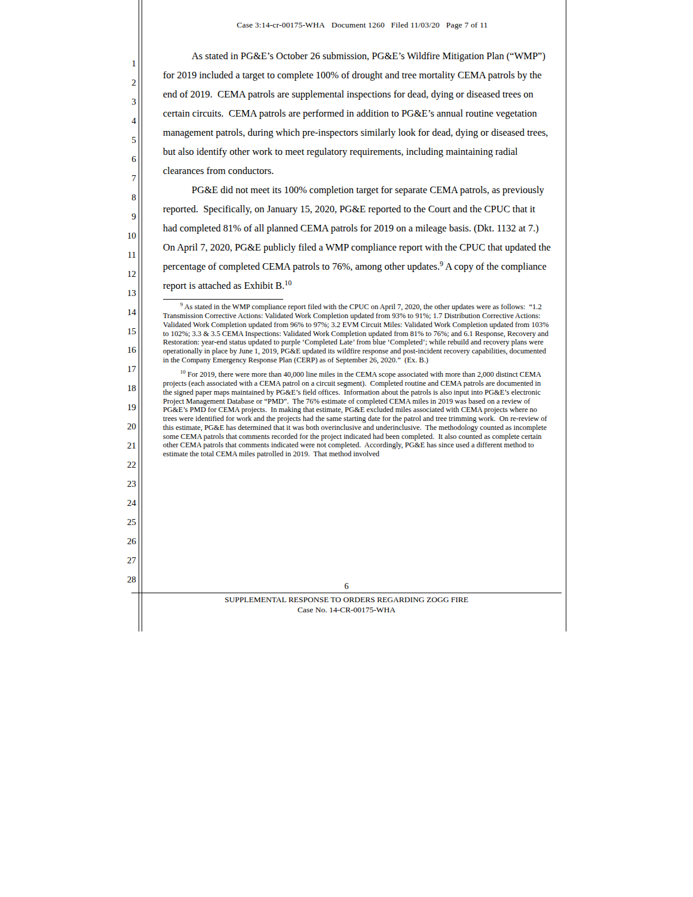Case 3:14-cr-00175-WHA Document 1260 Filed 11/03/20 Page 7 of 11
1
2
3
4
5
6
7
8
9
10
11
12
13
14
15
16
17
18
19
20
21
22
23
24
25
26
27
28
As stated in PG&E’s October 26 submission, PG&E’s Wildfire Mitigation Plan (“WMP”) for 2019 included a target to complete 100% of drought and tree mortality CEMA patrols by the end of 2019. CEMA patrols are supplemental inspections for dead, dying or diseased trees on certain circuits. CEMA patrols are performed in addition to PG&E’s annual routine vegetation management patrols, during which pre-inspectors similarly look for dead, dying or diseased trees, but also identify other work to meet regulatory requirements, including maintaining radial clearances from conductors.
PG&E did not meet its 100% completion target for separate CEMA patrols, as previously reported. Specifically, on January 15, 2020, PG&E reported to the Court and the CPUC that it had completed 81% of all planned CEMA patrols for 2019 on a mileage basis. (Dkt. 1132 at 7.) On April 7, 2020, PG&E publicly filed a WMP compliance report with the CPUC that updated the percentage of completed CEMA patrols to 76%, among other updates.9 A copy of the compliance report is attached as Exhibit B.10
9 As stated in the WMP compliance report filed with the CPUC on April 7, 2020, the other updates were as follows: “1.2 Transmission Corrective Actions: Validated Work Completion updated from 93% to 91%; 1.7 Distribution Corrective Actions: Validated Work Completion updated from 96% to 97%; 3.2 EVM Circuit Miles: Validated Work Completion updated from 103% to 102%; 3.3 & 3.5 CEMA Inspections: Validated Work Completion updated from 81% to 76%; and 6.1 Response, Recovery and Restoration: year-end status updated to purple ‘Completed Late’ from blue ‘Completed’; while rebuild and recovery plans were operationally in place by June 1, 2019, PG&E updated its wildfire response and post-incident recovery capabilities, documented in the Company Emergency Response Plan (CERP) as of September 26, 2020.” (Ex. B.)
10 For 2019, there were more than 40,000 line miles in the CEMA scope associated with more than 2,000 distinct CEMA projects (each associated with a CEMA patrol on a circuit segment). Completed routine and CEMA patrols are documented in the signed paper maps maintained by PG&E’s field offices. Information about the patrols is also input into PG&E’s electronic Project Management Database or “PMD”. The 76% estimate of completed CEMA miles in 2019 was based on a review of PG&E’s PMD for CEMA projects. In making that estimate, PG&E excluded miles associated with CEMA projects where no trees were identified for work and the projects had the same starting date for the patrol and tree trimming work. On re-review of this estimate, PG&E has determined that it was both overinclusive and underinclusive. The methodology counted as incomplete some CEMA patrols that comments recorded for the project indicated had been completed. It also counted as complete certain other CEMA patrols that comments indicated were not completed. Accordingly, PG&E has since used a different method to estimate the total CEMA miles patrolled in 2019. That method involved
6
SUPPLEMENTAL RESPONSE TO ORDERS REGARDING ZOGG FIRE
Case No. 14-CR-00175-WHA